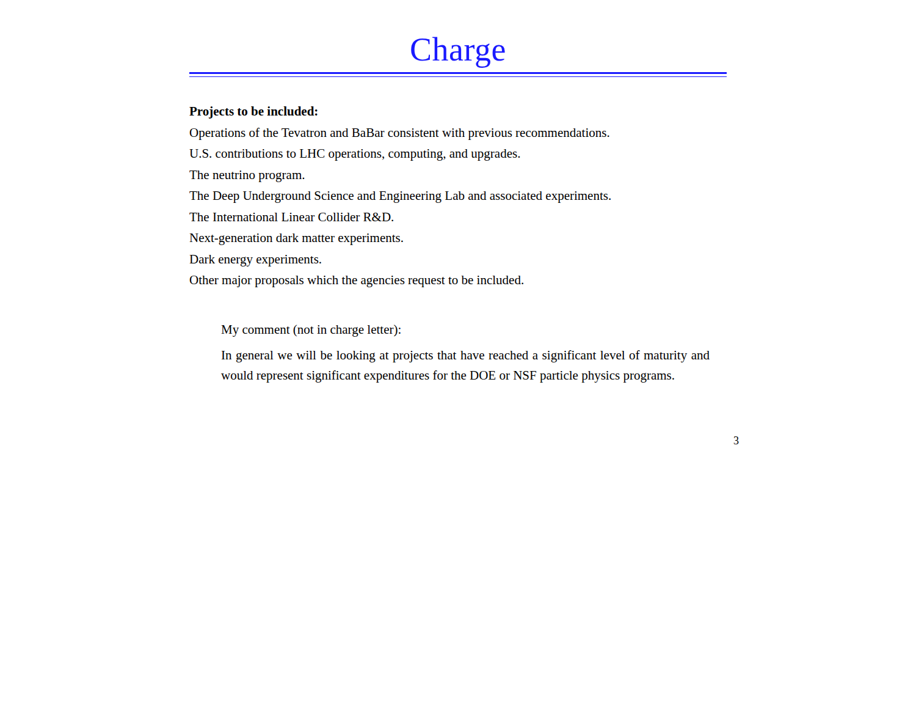Charge
Projects to be included:
Operations of the Tevatron and BaBar consistent with previous recommendations.
U.S. contributions to LHC operations, computing, and upgrades.
The neutrino program.
The Deep Underground Science and Engineering Lab and associated experiments.
The International Linear Collider R&D.
Next-generation dark matter experiments.
Dark energy experiments.
Other major proposals which the agencies request to be included.
My comment (not in charge letter):
In general we will be looking at projects that have reached a significant level of maturity and would represent significant expenditures for the DOE or NSF particle physics programs.
3